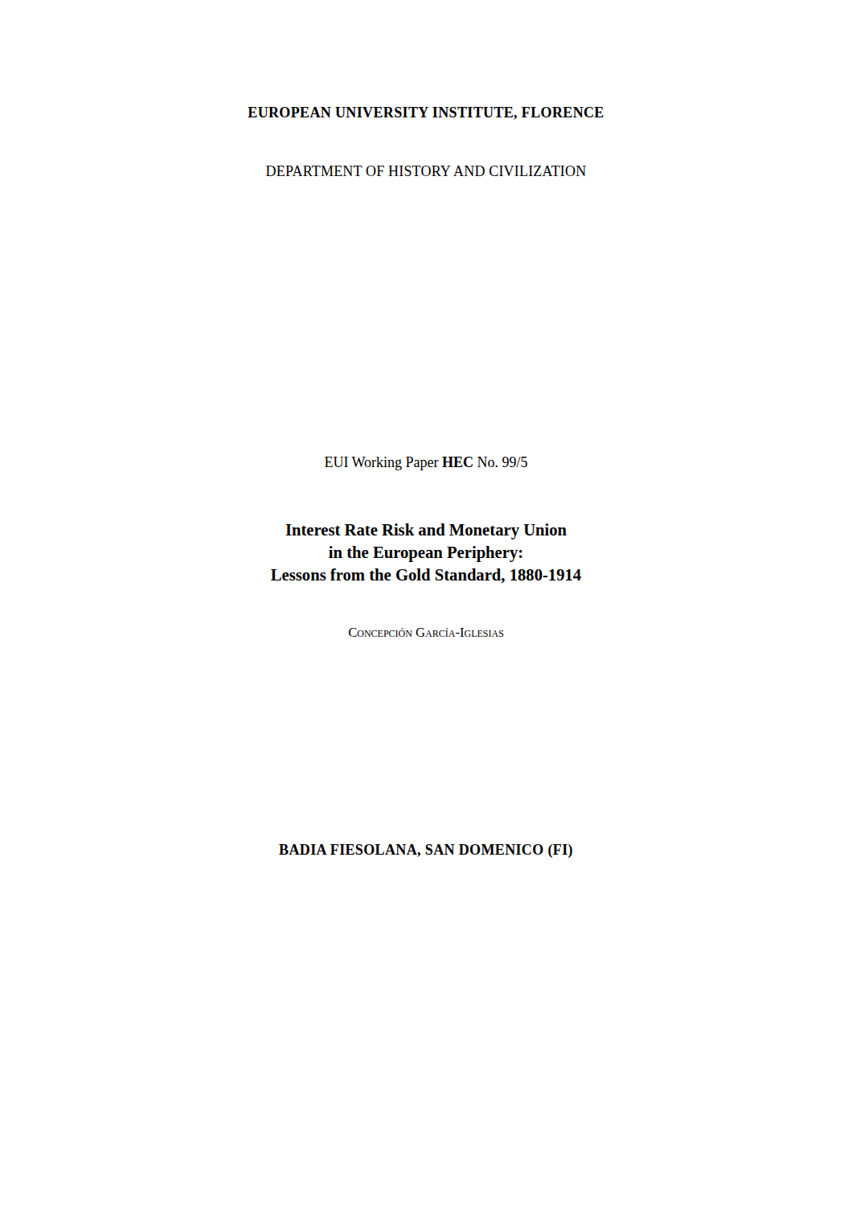EUROPEAN UNIVERSITY INSTITUTE, FLORENCE
DEPARTMENT OF HISTORY AND CIVILIZATION
EUI Working Paper HEC No. 99/5
Interest Rate Risk and Monetary Union
in the European Periphery:
Lessons from the Gold Standard, 1880-1914
Concepción García-Iglesias
BADIA FIESOLANA, SAN DOMENICO (FI)